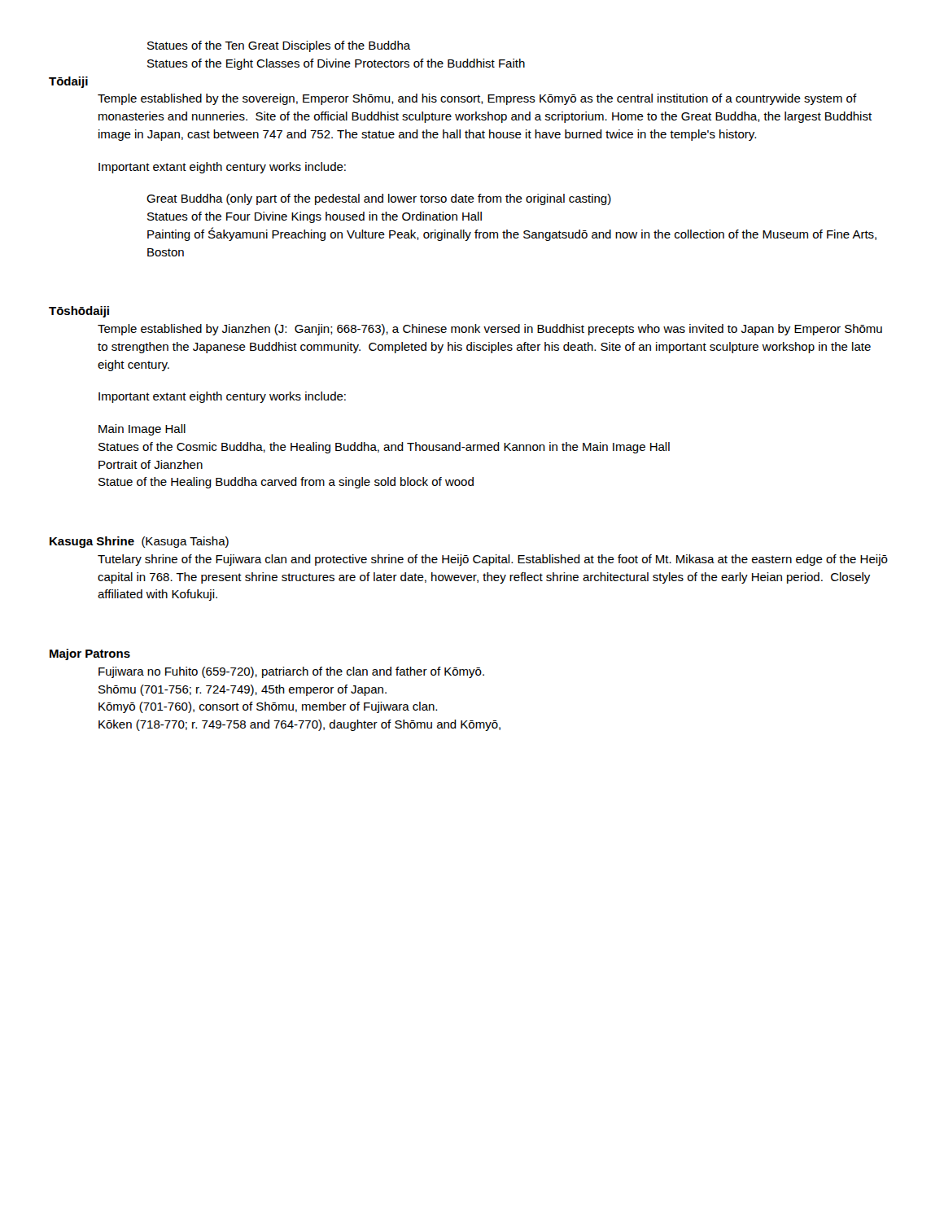Statues of the Ten Great Disciples of the Buddha
Statues of the Eight Classes of Divine Protectors of the Buddhist Faith
Tōdaiji
Temple established by the sovereign, Emperor Shōmu, and his consort, Empress Kōmyō as the central institution of a countrywide system of monasteries and nunneries. Site of the official Buddhist sculpture workshop and a scriptorium. Home to the Great Buddha, the largest Buddhist image in Japan, cast between 747 and 752. The statue and the hall that house it have burned twice in the temple's history.
Important extant eighth century works include:
Great Buddha (only part of the pedestal and lower torso date from the original casting)
Statues of the Four Divine Kings housed in the Ordination Hall
Painting of Śakyamuni Preaching on Vulture Peak, originally from the Sangatsudō and now in the collection of the Museum of Fine Arts, Boston
Tōshōdaiji
Temple established by Jianzhen (J: Ganjin; 668-763), a Chinese monk versed in Buddhist precepts who was invited to Japan by Emperor Shōmu to strengthen the Japanese Buddhist community. Completed by his disciples after his death. Site of an important sculpture workshop in the late eight century.
Important extant eighth century works include:
Main Image Hall
Statues of the Cosmic Buddha, the Healing Buddha, and Thousand-armed Kannon in the Main Image Hall
Portrait of Jianzhen
Statue of the Healing Buddha carved from a single sold block of wood
Kasuga Shrine (Kasuga Taisha)
Tutelary shrine of the Fujiwara clan and protective shrine of the Heijō Capital. Established at the foot of Mt. Mikasa at the eastern edge of the Heijō capital in 768. The present shrine structures are of later date, however, they reflect shrine architectural styles of the early Heian period. Closely affiliated with Kofukuji.
Major Patrons
Fujiwara no Fuhito (659-720), patriarch of the clan and father of Kōmyō.
Shōmu (701-756; r. 724-749), 45th emperor of Japan.
Kōmyō (701-760), consort of Shōmu, member of Fujiwara clan.
Kōken (718-770; r. 749-758 and 764-770), daughter of Shōmu and Kōmyō,